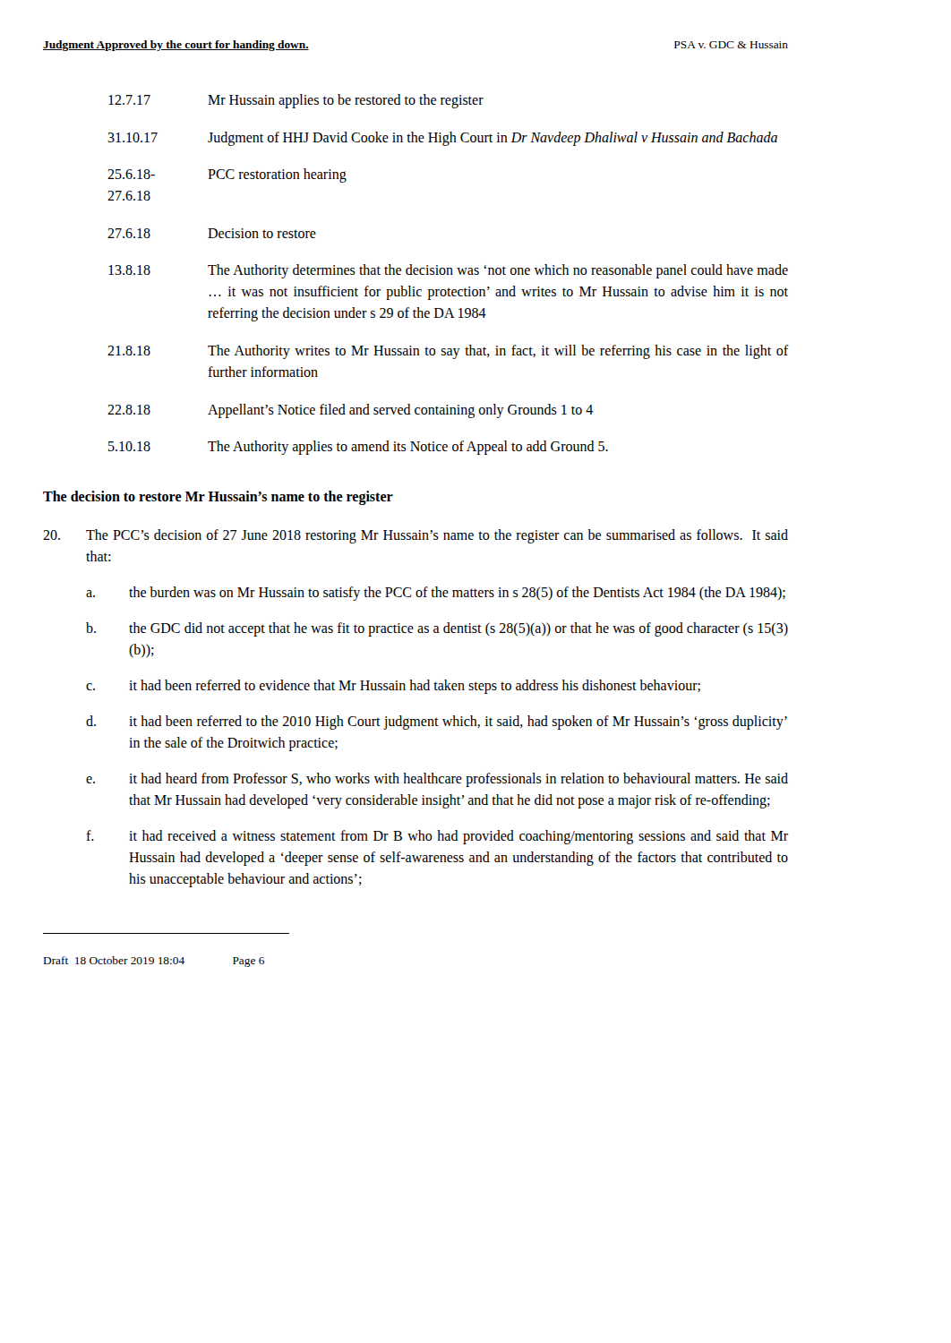Judgment Approved by the court for handing down. PSA v. GDC & Hussain
12.7.17
Mr Hussain applies to be restored to the register
31.10.17
Judgment of HHJ David Cooke in the High Court in Dr Navdeep Dhaliwal v Hussain and Bachada
25.6.18-27.6.18
PCC restoration hearing
27.6.18
Decision to restore
13.8.18
The Authority determines that the decision was ‘not one which no reasonable panel could have made … it was not insufficient for public protection’ and writes to Mr Hussain to advise him it is not referring the decision under s 29 of the DA 1984
21.8.18
The Authority writes to Mr Hussain to say that, in fact, it will be referring his case in the light of further information
22.8.18
Appellant’s Notice filed and served containing only Grounds 1 to 4
5.10.18
The Authority applies to amend its Notice of Appeal to add Ground 5.
The decision to restore Mr Hussain’s name to the register
The PCC’s decision of 27 June 2018 restoring Mr Hussain’s name to the register can be summarised as follows. It said that:
the burden was on Mr Hussain to satisfy the PCC of the matters in s 28(5) of the Dentists Act 1984 (the DA 1984);
the GDC did not accept that he was fit to practice as a dentist (s 28(5)(a)) or that he was of good character (s 15(3)(b));
it had been referred to evidence that Mr Hussain had taken steps to address his dishonest behaviour;
it had been referred to the 2010 High Court judgment which, it said, had spoken of Mr Hussain’s ‘gross duplicity’ in the sale of the Droitwich practice;
it had heard from Professor S, who works with healthcare professionals in relation to behavioural matters. He said that Mr Hussain had developed ‘very considerable insight’ and that he did not pose a major risk of re-offending;
it had received a witness statement from Dr B who had provided coaching/mentoring sessions and said that Mr Hussain had developed a ‘deeper sense of self-awareness and an understanding of the factors that contributed to his unacceptable behaviour and actions’;
Draft 18 October 2019 18:04 Page 6